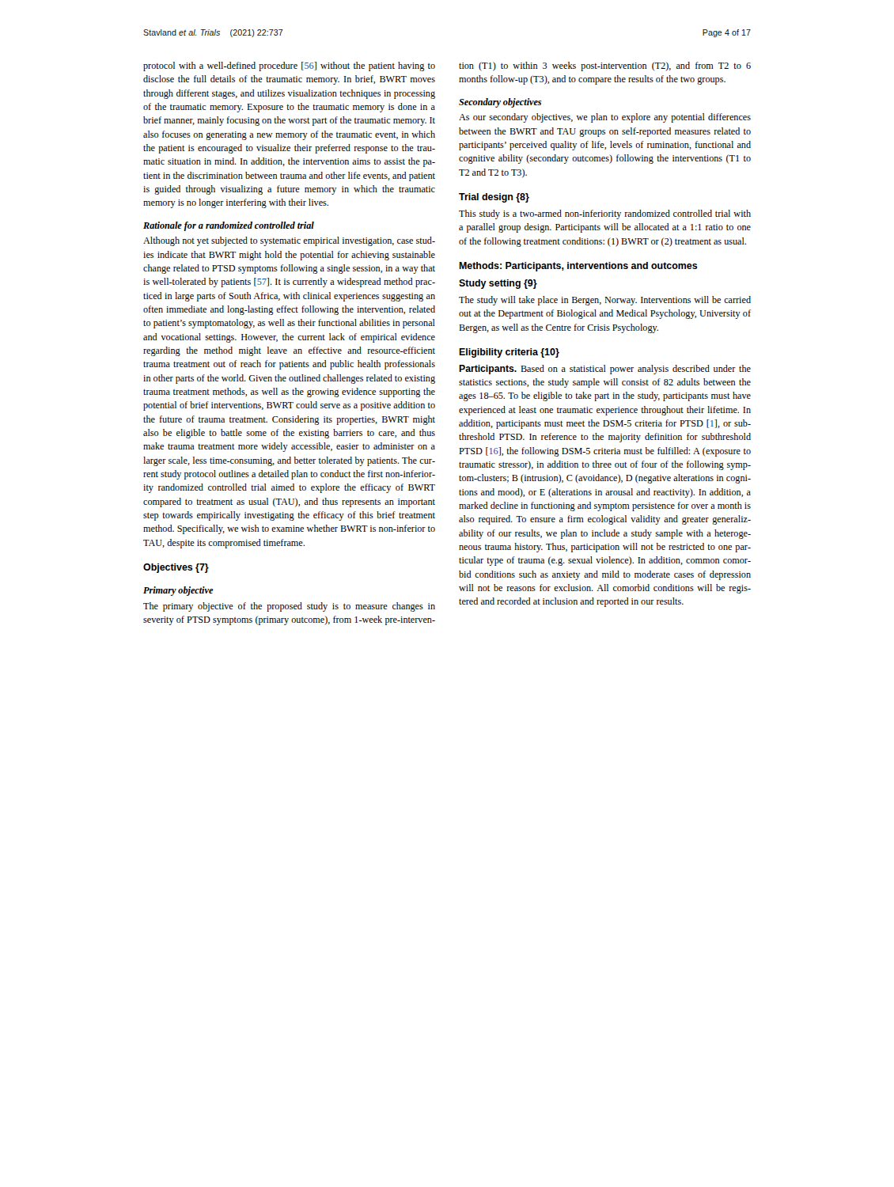Stavland et al. Trials (2021) 22:737
Page 4 of 17
protocol with a well-defined procedure [56] without the patient having to disclose the full details of the traumatic memory. In brief, BWRT moves through different stages, and utilizes visualization techniques in processing of the traumatic memory. Exposure to the traumatic memory is done in a brief manner, mainly focusing on the worst part of the traumatic memory. It also focuses on generating a new memory of the traumatic event, in which the patient is encouraged to visualize their preferred response to the traumatic situation in mind. In addition, the intervention aims to assist the patient in the discrimination between trauma and other life events, and patient is guided through visualizing a future memory in which the traumatic memory is no longer interfering with their lives.
Rationale for a randomized controlled trial
Although not yet subjected to systematic empirical investigation, case studies indicate that BWRT might hold the potential for achieving sustainable change related to PTSD symptoms following a single session, in a way that is well-tolerated by patients [57]. It is currently a widespread method practiced in large parts of South Africa, with clinical experiences suggesting an often immediate and long-lasting effect following the intervention, related to patient’s symptomatology, as well as their functional abilities in personal and vocational settings. However, the current lack of empirical evidence regarding the method might leave an effective and resource-efficient trauma treatment out of reach for patients and public health professionals in other parts of the world. Given the outlined challenges related to existing trauma treatment methods, as well as the growing evidence supporting the potential of brief interventions, BWRT could serve as a positive addition to the future of trauma treatment. Considering its properties, BWRT might also be eligible to battle some of the existing barriers to care, and thus make trauma treatment more widely accessible, easier to administer on a larger scale, less time-consuming, and better tolerated by patients. The current study protocol outlines a detailed plan to conduct the first non-inferiority randomized controlled trial aimed to explore the efficacy of BWRT compared to treatment as usual (TAU), and thus represents an important step towards empirically investigating the efficacy of this brief treatment method. Specifically, we wish to examine whether BWRT is non-inferior to TAU, despite its compromised timeframe.
Objectives {7}
Primary objective
The primary objective of the proposed study is to measure changes in severity of PTSD symptoms (primary outcome), from 1-week pre-intervention (T1) to within 3 weeks post-intervention (T2), and from T2 to 6 months follow-up (T3), and to compare the results of the two groups.
Secondary objectives
As our secondary objectives, we plan to explore any potential differences between the BWRT and TAU groups on self-reported measures related to participants’ perceived quality of life, levels of rumination, functional and cognitive ability (secondary outcomes) following the interventions (T1 to T2 and T2 to T3).
Trial design {8}
This study is a two-armed non-inferiority randomized controlled trial with a parallel group design. Participants will be allocated at a 1:1 ratio to one of the following treatment conditions: (1) BWRT or (2) treatment as usual.
Methods: Participants, interventions and outcomes
Study setting {9}
The study will take place in Bergen, Norway. Interventions will be carried out at the Department of Biological and Medical Psychology, University of Bergen, as well as the Centre for Crisis Psychology.
Eligibility criteria {10}
Participants. Based on a statistical power analysis described under the statistics sections, the study sample will consist of 82 adults between the ages 18–65. To be eligible to take part in the study, participants must have experienced at least one traumatic experience throughout their lifetime. In addition, participants must meet the DSM-5 criteria for PTSD [1], or subthreshold PTSD. In reference to the majority definition for subthreshold PTSD [16], the following DSM-5 criteria must be fulfilled: A (exposure to traumatic stressor), in addition to three out of four of the following symptom-clusters; B (intrusion), C (avoidance), D (negative alterations in cognitions and mood), or E (alterations in arousal and reactivity). In addition, a marked decline in functioning and symptom persistence for over a month is also required. To ensure a firm ecological validity and greater generalizability of our results, we plan to include a study sample with a heterogeneous trauma history. Thus, participation will not be restricted to one particular type of trauma (e.g. sexual violence). In addition, common comorbid conditions such as anxiety and mild to moderate cases of depression will not be reasons for exclusion. All comorbid conditions will be registered and recorded at inclusion and reported in our results.